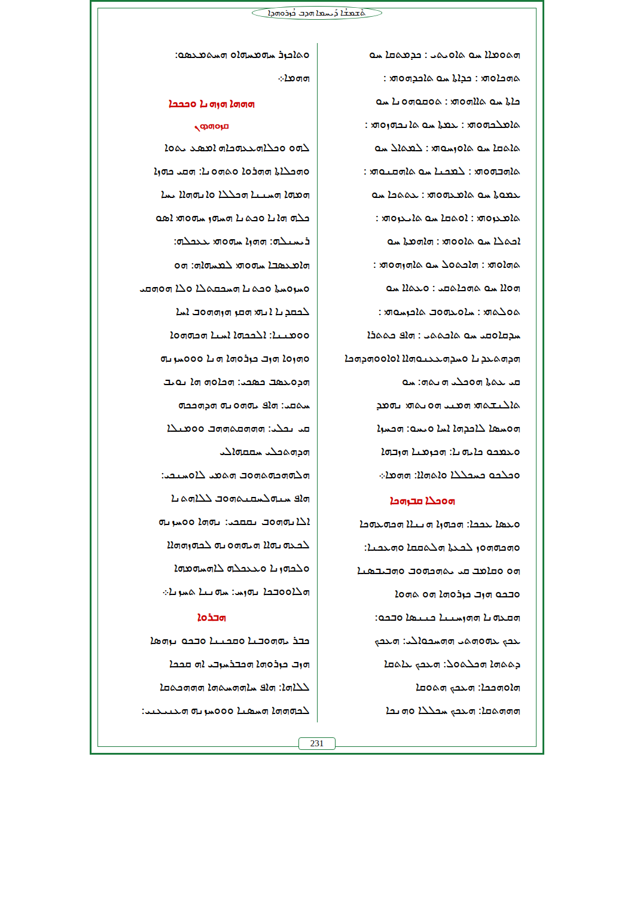ܬܶܫܡܫܳܐ ܕܰܝܚܡܐ ܗܕܒ ܟܳܙܪܘܗܕܐ
ܗܬܘܡܐܐ ܚܘ ܬܐܘܝܬܝ : ܟܕܡܬܩܐ ܚܘ
ܬܗܟܐܘܗܝ : ܟܕܐܬܐ ܚܘ ܬܐܟܕܗܘܗܝ :
ܟܐܬܐ ܚܘ ܬܐܐܗܘܗܝ : ܬܘܩܘܗܘܢܐ ܚܘ
ܬܐܡܠܟܗܘܗܝ : ܥܡܬܐ ܚܘ ܬܐܢܟܗܙܘܗܝ :
ܬܐܬܩܐ ܚܘ ܬܐܘܙܚܘܗܝ : ܠܡܬܐܠ ܚܘ
ܬܐܗܒܗܘܗܝ : ܠܡܟܢܐ ܚܘ ܬܐܗܩܢܘܗܝ :
ܥܡܘܬܐ ܚܘ ܬܐܡܥܗܘܗܝ : ܥܬܬܟܐ ܚܘ
ܬܐܡܥܙܘܗܝ : ܐܘܬܩܐ ܚܘ ܬܐܝܥܙܘܗܝ :
ܐܟܬܠܐ ܚܘ ܬܐܘܘܗܝ : ܗܐܗܡܬܐ ܚܘ
ܬܗܐܘܗܝ : ܗܐܟܬܘܠ ܚܘ ܬܐܗܙܗܘܗܝ :
ܗܘܐܐ ܚܘ ܬܗܟܐܬܩܝ : ܘܥܬܐܐ ܚܘ
ܬܘܠܬܗܝ : ܚܐܘܥܗܘܒ ܬܐܟܙܚܘܗܝ :
ܚܕܩܐܘܩܝ ܚܘ ܬܐܟܬܬܝ : ܗܐܦ ܟܬܬܪܐ
ܗܕܗܬܥܕܢܐ ܘܚܕܗܥܥܢܘܗܐܐ ܐܘܐܘܘܗܕܗܟܐ
ܩܝ ܥܬܬܐ ܗܘܟܠܝ ܗܢܬܗ: ܚܘ
ܬܐܠܢܫܬܗܝ ܗܡܢܝ ܗܘܢܬܗܝ ܢܗܡܕ
ܗܘܚܣܐ ܠܐܟܕܗܐ ܐܚܐ ܘܝܚܘ: ܗܟܚܙܐ
ܘܥܡܟܘ ܟܐܝܗܢܐ: ܗܟܙܡܢܐ ܗܙܒܗܐ
ܘܟܠܟܘ ܟܚܟܠܠܐ ܘܐܬܗܐܐ: ܗܗܡܐ܀
ܗܘܟܠܐ ܩܒܙܗܟܐ
ܘܥܣܐ ܥܟܟܐ: ܗܟܗܙܐ ܗܢܢܐܐ ܗܟܗܥܗܟܐ
ܘܗܟܗܗܘܙ ܠܟܥܬܐ ܗܠܬܩܩܐ ܘܗܥܟܢܐ:
ܗܘ ܘܩܐܡܒ ܩܝ ܝܬܗܟܗܘܒ ܘܗܒܝܒܣܢܐ
ܘܒܟܘ ܗܙܒ ܟܙܪܘܗܐ ܗܘ ܬܗܘܐ
ܗܩܥܗܢܐ ܗܗܙܚܢܢܐ ܟܢܢܣܐ ܘܒܟܘ:
ܥܟܟ ܥܗܘܗܬܝ ܗܗܚܟܘܐܠܝ: ܗܥܟܟ
ܕܬܬܗܐ ܗܟܠܬܘܠ: ܗܥܟܟ ܥܐܬܩܐ
ܗܐܘܗܟܟܐ: ܗܥܟܟ ܗܬܘܩܐ
ܗܗܗܬܩܐ: ܗܥܟܟ ܚܟܠܠܐ ܘܗܢܟܐ
ܘܬܐܟܙܪ ܚܗܡܚܗܐܘ ܗܚܬܡܥܣܘ:
ܗܗܡܐ܀
ܗܗܗܐ ܗܙܗܢܐ ܘܟܟܟܐ
ܩܙܘܗܕܘܢ
ܠܗܘ ܘܟܠܐܗܥܥܗܟܐܗ ܐܡܣܥ ܝܬܘܐ
ܘܗܟܠܐܬܐ ܗܗܪܘܐ ܘܬܗܘܢܐ: ܗܩܝ ܟܗܙܐ
ܗܡܗܐ ܗܚܢܢܐ ܗܟܠܠܐ ܘܐܢܗܗܐܐ ܝܚܐ
ܟܠܗ ܗܐܢܐ ܘܟܬܢܐ ܗܚܗܙ ܚܗܘܗܝ ܐܣܘ
ܪܝܚܢܠܗ: ܗܗܙܐ ܚܗܘܗܝ ܥܥܟܠܗ:
ܗܐܡܥܣܒܐ ܚܗܘܗܝ ܠܡܚܗܐܗ: ܗܘ
ܘܚܙܘܚܬܐ ܘܟܬܢܐ ܗܚܟܩܬܠܐ ܘܠܐ ܗܘܗܩܝ
ܠܟܩܕܢܐ ܐܢܗܝ ܗܩܙ ܗܙܗܗܘܒ ܐܚܐ
ܘܘܡܢܢܐ: ܐܠܟܟܗܐ ܐܚܢܐ ܗܟܗܗܘܐ
ܘܗܙܘܐ ܗܙܒ ܟܙܪܘܗܐ ܗܢܐ ܘܘܘܚܙܢܗ
ܗܕܘܥܣܒ ܟܣܟܝ: ܗܟܐܘܗ ܗܐ ܢܘܝܒ
ܚܬܩܝ: ܗܐܦ ܝܗܗܘܢܗ ܗܕܗܟܟܗ
ܩܝ ܢܟܠܝ: ܗܗܗܩܬܗܗܒ ܘܘܡܢܠܐ
ܗܕܗܬܟܠܝ ܚܩܩܗܐܠܝ
ܗܠܗܗܟܗܬܗܘܒ ܗܬܡܝ ܠܐܘܚܢܟܝ:
ܗܐܦ ܚܢܗܠܚܩܢܬܗܘܒ ܠܠܐܗܬܢܐ
ܐܠܐܢܗܗܘܒ ܢܩܩܟܝ: ܢܗܗܐ ܘܘܚܙܢܗ
ܠܟܥܗܢܗܐܐ ܗܝܗܗܘܢܗ ܠܟܗܙܗܗܐܐ
ܘܠܟܗܙܢܐ ܘܥܥܟܠܗ ܠܐܗܚܗܡܗܐ
ܗܠܐܘܘܒܟܐ ܢܗܙܚ: ܚܗܢܢܐ ܬܚܙܢܐ܀
ܗܒܪܘܐ
ܟܒܪ ܝܗܗܘܒܢܐ ܘܩܟܢܢܐ ܘܒܟܘ ܢܙܗܣܐ
ܗܙܒ ܟܙܪܘܗܐ ܗܟܒܪܚܙܒܝ ܐܗ ܩܟܟܐ
ܠܠܐܗܐ: ܗܐܦ ܚܐܗܗܚܬܗܐ ܗܗܗܟܬܩܐ
ܠܟܗܗܗܐ ܗܚܣܢܐ ܘܘܘܚܙܢܗ ܗܥܢܝܥܢܝ:
231